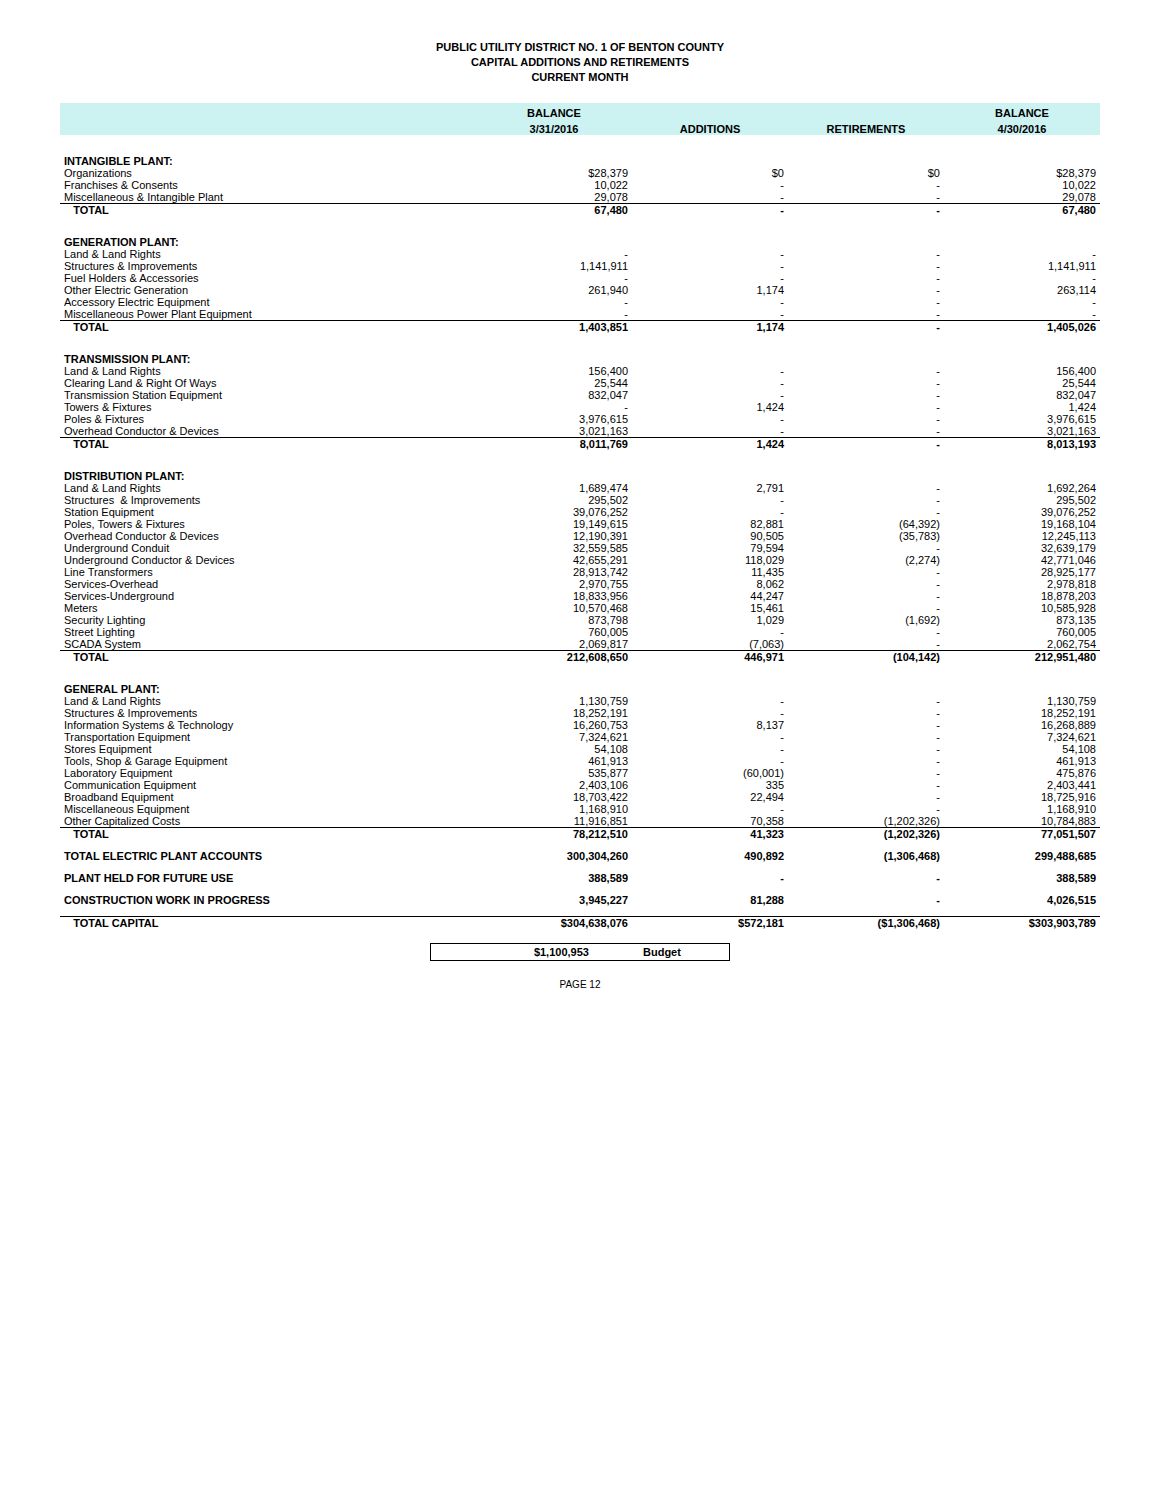PUBLIC UTILITY DISTRICT NO. 1 OF BENTON COUNTY
CAPITAL ADDITIONS AND RETIREMENTS
CURRENT MONTH
| | BALANCE | | | BALANCE |
| | 3/31/2016 | ADDITIONS | RETIREMENTS | 4/30/2016 |
| INTANGIBLE PLANT: | | | | |
| Organizations | $28,379 | $0 | $0 | $28,379 |
| Franchises & Consents | 10,022 | - | - | 10,022 |
| Miscellaneous & Intangible Plant | 29,078 | - | - | 29,078 |
| TOTAL | 67,480 | - | - | 67,480 |
| GENERATION PLANT: | | | | |
| Land & Land Rights | - | - | - | - |
| Structures & Improvements | 1,141,911 | - | - | 1,141,911 |
| Fuel Holders & Accessories | - | - | - | - |
| Other Electric Generation | 261,940 | 1,174 | - | 263,114 |
| Accessory Electric Equipment | - | - | - | - |
| Miscellaneous Power Plant Equipment | - | - | - | - |
| TOTAL | 1,403,851 | 1,174 | - | 1,405,026 |
| TRANSMISSION PLANT: | | | | |
| Land & Land Rights | 156,400 | - | - | 156,400 |
| Clearing Land & Right Of Ways | 25,544 | - | - | 25,544 |
| Transmission Station Equipment | 832,047 | - | - | 832,047 |
| Towers & Fixtures | - | 1,424 | - | 1,424 |
| Poles & Fixtures | 3,976,615 | - | - | 3,976,615 |
| Overhead Conductor & Devices | 3,021,163 | - | - | 3,021,163 |
| TOTAL | 8,011,769 | 1,424 | - | 8,013,193 |
| DISTRIBUTION PLANT: | | | | |
| Land & Land Rights | 1,689,474 | 2,791 | - | 1,692,264 |
| Structures & Improvements | 295,502 | - | - | 295,502 |
| Station Equipment | 39,076,252 | - | - | 39,076,252 |
| Poles, Towers & Fixtures | 19,149,615 | 82,881 | (64,392) | 19,168,104 |
| Overhead Conductor & Devices | 12,190,391 | 90,505 | (35,783) | 12,245,113 |
| Underground Conduit | 32,559,585 | 79,594 | - | 32,639,179 |
| Underground Conductor & Devices | 42,655,291 | 118,029 | (2,274) | 42,771,046 |
| Line Transformers | 28,913,742 | 11,435 | - | 28,925,177 |
| Services-Overhead | 2,970,755 | 8,062 | - | 2,978,818 |
| Services-Underground | 18,833,956 | 44,247 | - | 18,878,203 |
| Meters | 10,570,468 | 15,461 | - | 10,585,928 |
| Security Lighting | 873,798 | 1,029 | (1,692) | 873,135 |
| Street Lighting | 760,005 | - | - | 760,005 |
| SCADA System | 2,069,817 | (7,063) | - | 2,062,754 |
| TOTAL | 212,608,650 | 446,971 | (104,142) | 212,951,480 |
| GENERAL PLANT: | | | | |
| Land & Land Rights | 1,130,759 | - | - | 1,130,759 |
| Structures & Improvements | 18,252,191 | - | - | 18,252,191 |
| Information Systems & Technology | 16,260,753 | 8,137 | - | 16,268,889 |
| Transportation Equipment | 7,324,621 | - | - | 7,324,621 |
| Stores Equipment | 54,108 | - | - | 54,108 |
| Tools, Shop & Garage Equipment | 461,913 | - | - | 461,913 |
| Laboratory Equipment | 535,877 | (60,001) | - | 475,876 |
| Communication Equipment | 2,403,106 | 335 | - | 2,403,441 |
| Broadband Equipment | 18,703,422 | 22,494 | - | 18,725,916 |
| Miscellaneous Equipment | 1,168,910 | - | - | 1,168,910 |
| Other Capitalized Costs | 11,916,851 | 70,358 | (1,202,326) | 10,784,883 |
| TOTAL | 78,212,510 | 41,323 | (1,202,326) | 77,051,507 |
| TOTAL ELECTRIC PLANT ACCOUNTS | 300,304,260 | 490,892 | (1,306,468) | 299,488,685 |
| PLANT HELD FOR FUTURE USE | 388,589 | - | - | 388,589 |
| CONSTRUCTION WORK IN PROGRESS | 3,945,227 | 81,288 | - | 4,026,515 |
| TOTAL CAPITAL | $304,638,076 | $572,181 | ($1,306,468) | $303,903,789 |
| $1,100,953 | Budget |
PAGE 12